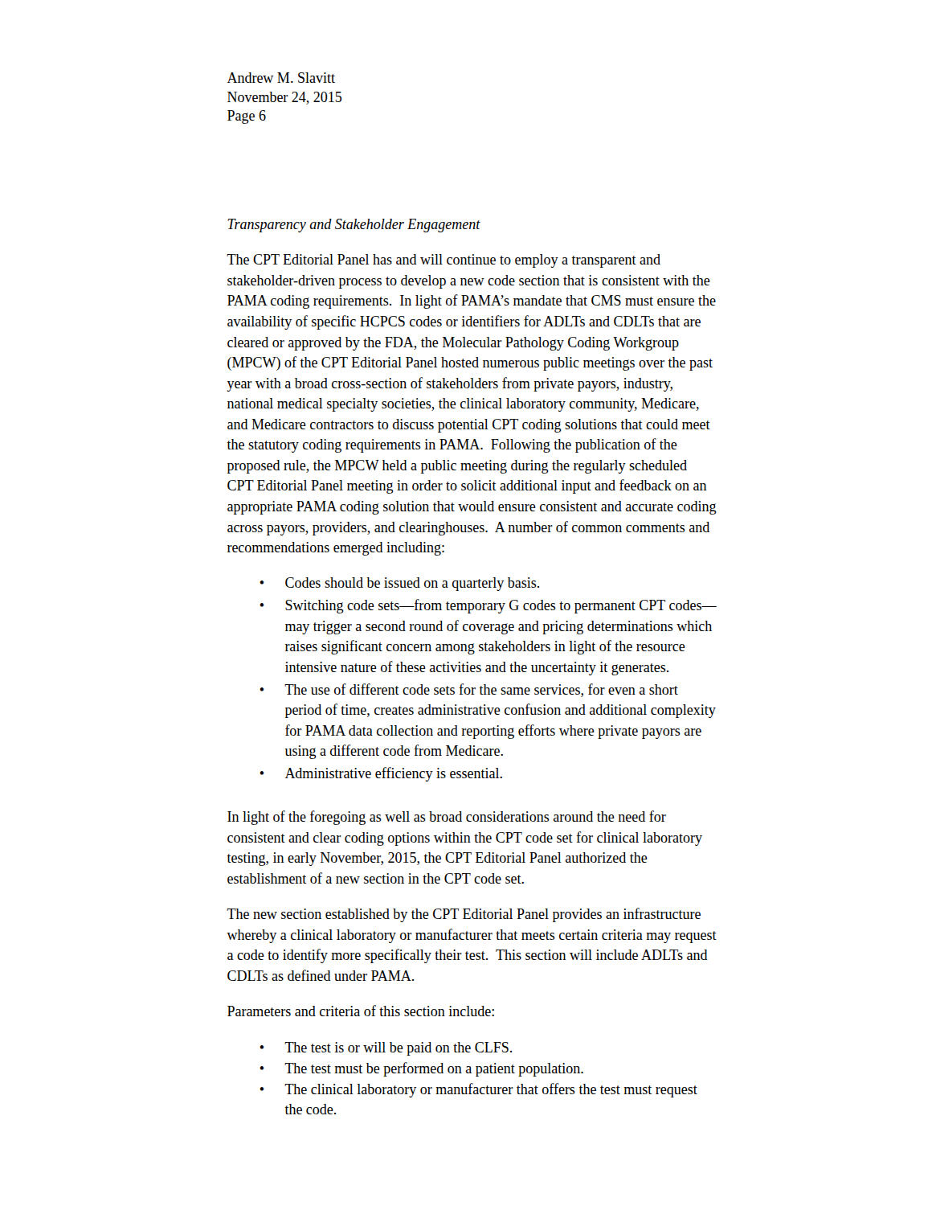Andrew M. Slavitt
November 24, 2015
Page 6
Transparency and Stakeholder Engagement
The CPT Editorial Panel has and will continue to employ a transparent and stakeholder-driven process to develop a new code section that is consistent with the PAMA coding requirements. In light of PAMA’s mandate that CMS must ensure the availability of specific HCPCS codes or identifiers for ADLTs and CDLTs that are cleared or approved by the FDA, the Molecular Pathology Coding Workgroup (MPCW) of the CPT Editorial Panel hosted numerous public meetings over the past year with a broad cross-section of stakeholders from private payors, industry, national medical specialty societies, the clinical laboratory community, Medicare, and Medicare contractors to discuss potential CPT coding solutions that could meet the statutory coding requirements in PAMA. Following the publication of the proposed rule, the MPCW held a public meeting during the regularly scheduled CPT Editorial Panel meeting in order to solicit additional input and feedback on an appropriate PAMA coding solution that would ensure consistent and accurate coding across payors, providers, and clearinghouses. A number of common comments and recommendations emerged including:
Codes should be issued on a quarterly basis.
Switching code sets—from temporary G codes to permanent CPT codes—may trigger a second round of coverage and pricing determinations which raises significant concern among stakeholders in light of the resource intensive nature of these activities and the uncertainty it generates.
The use of different code sets for the same services, for even a short period of time, creates administrative confusion and additional complexity for PAMA data collection and reporting efforts where private payors are using a different code from Medicare.
Administrative efficiency is essential.
In light of the foregoing as well as broad considerations around the need for consistent and clear coding options within the CPT code set for clinical laboratory testing, in early November, 2015, the CPT Editorial Panel authorized the establishment of a new section in the CPT code set.
The new section established by the CPT Editorial Panel provides an infrastructure whereby a clinical laboratory or manufacturer that meets certain criteria may request a code to identify more specifically their test. This section will include ADLTs and CDLTs as defined under PAMA.
Parameters and criteria of this section include:
The test is or will be paid on the CLFS.
The test must be performed on a patient population.
The clinical laboratory or manufacturer that offers the test must request the code.